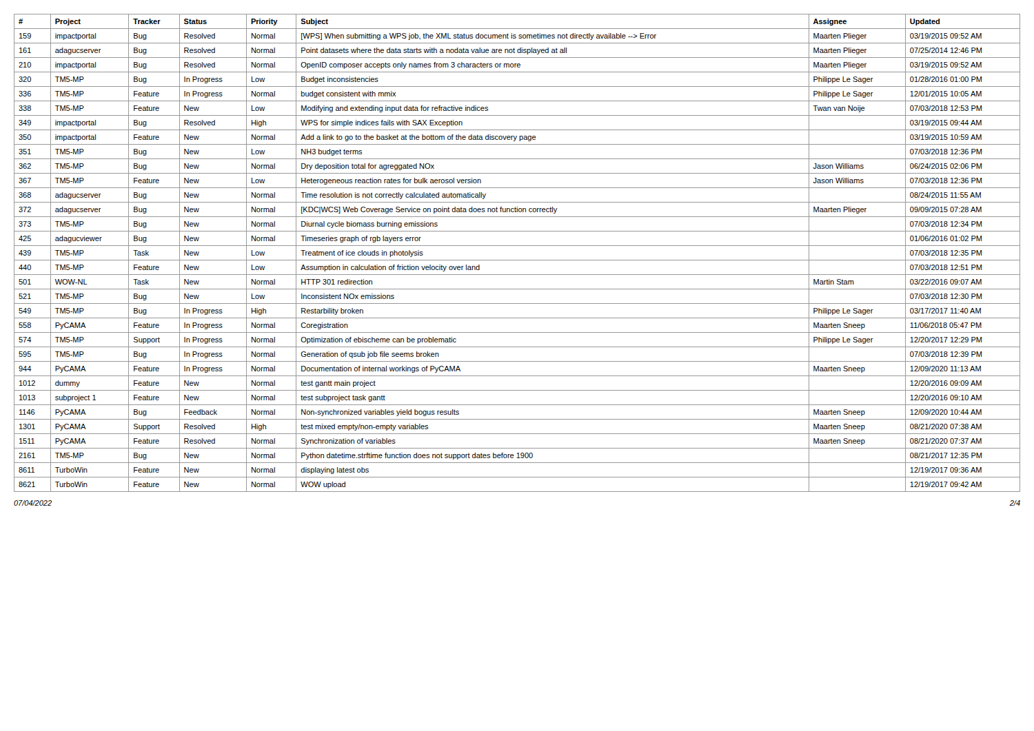| # | Project | Tracker | Status | Priority | Subject | Assignee | Updated |
| --- | --- | --- | --- | --- | --- | --- | --- |
| 159 | impactportal | Bug | Resolved | Normal | [WPS] When submitting a WPS job, the XML status document is sometimes not directly available --> Error | Maarten Plieger | 03/19/2015 09:52 AM |
| 161 | adagucserver | Bug | Resolved | Normal | Point datasets where the data starts with a nodata value are not displayed at all | Maarten Plieger | 07/25/2014 12:46 PM |
| 210 | impactportal | Bug | Resolved | Normal | OpenID composer accepts only names from 3 characters or more | Maarten Plieger | 03/19/2015 09:52 AM |
| 320 | TM5-MP | Bug | In Progress | Low | Budget inconsistencies | Philippe Le Sager | 01/28/2016 01:00 PM |
| 336 | TM5-MP | Feature | In Progress | Normal | budget consistent with mmix | Philippe Le Sager | 12/01/2015 10:05 AM |
| 338 | TM5-MP | Feature | New | Low | Modifying and extending input data for refractive indices | Twan van Noije | 07/03/2018 12:53 PM |
| 349 | impactportal | Bug | Resolved | High | WPS for simple indices fails with SAX Exception | | 03/19/2015 09:44 AM |
| 350 | impactportal | Feature | New | Normal | Add a link to go to the basket at the bottom of the data discovery page | | 03/19/2015 10:59 AM |
| 351 | TM5-MP | Bug | New | Low | NH3 budget terms | | 07/03/2018 12:36 PM |
| 362 | TM5-MP | Bug | New | Normal | Dry deposition total for agreggated NOx | Jason Williams | 06/24/2015 02:06 PM |
| 367 | TM5-MP | Feature | New | Low | Heterogeneous reaction rates for bulk aerosol version | Jason Williams | 07/03/2018 12:36 PM |
| 368 | adagucserver | Bug | New | Normal | Time resolution is not correctly calculated automatically | | 08/24/2015 11:55 AM |
| 372 | adagucserver | Bug | New | Normal | [KDC/WCS] Web Coverage Service on point data does not function correctly | Maarten Plieger | 09/09/2015 07:28 AM |
| 373 | TM5-MP | Bug | New | Normal | Diurnal cycle biomass burning emissions | | 07/03/2018 12:34 PM |
| 425 | adagucviewer | Bug | New | Normal | Timeseries graph of rgb layers error | | 01/06/2016 01:02 PM |
| 439 | TM5-MP | Task | New | Low | Treatment of ice clouds in photolysis | | 07/03/2018 12:35 PM |
| 440 | TM5-MP | Feature | New | Low | Assumption in calculation of friction velocity over land | | 07/03/2018 12:51 PM |
| 501 | WOW-NL | Task | New | Normal | HTTP 301 redirection | Martin Stam | 03/22/2016 09:07 AM |
| 521 | TM5-MP | Bug | New | Low | Inconsistent NOx emissions | | 07/03/2018 12:30 PM |
| 549 | TM5-MP | Bug | In Progress | High | Restarbility broken | Philippe Le Sager | 03/17/2017 11:40 AM |
| 558 | PyCAMA | Feature | In Progress | Normal | Coregistration | Maarten Sneep | 11/06/2018 05:47 PM |
| 574 | TM5-MP | Support | In Progress | Normal | Optimization of ebischeme can be problematic | Philippe Le Sager | 12/20/2017 12:29 PM |
| 595 | TM5-MP | Bug | In Progress | Normal | Generation of qsub job file seems broken | | 07/03/2018 12:39 PM |
| 944 | PyCAMA | Feature | In Progress | Normal | Documentation of internal workings of PyCAMA | Maarten Sneep | 12/09/2020 11:13 AM |
| 1012 | dummy | Feature | New | Normal | test gantt main project | | 12/20/2016 09:09 AM |
| 1013 | subproject 1 | Feature | New | Normal | test subproject task gantt | | 12/20/2016 09:10 AM |
| 1146 | PyCAMA | Bug | Feedback | Normal | Non-synchronized variables yield bogus results | Maarten Sneep | 12/09/2020 10:44 AM |
| 1301 | PyCAMA | Support | Resolved | High | test mixed empty/non-empty variables | Maarten Sneep | 08/21/2020 07:38 AM |
| 1511 | PyCAMA | Feature | Resolved | Normal | Synchronization of variables | Maarten Sneep | 08/21/2020 07:37 AM |
| 2161 | TM5-MP | Bug | New | Normal | Python datetime.strftime function does not support dates before 1900 | | 08/21/2017 12:35 PM |
| 8611 | TurboWin | Feature | New | Normal | displaying latest obs | | 12/19/2017 09:36 AM |
| 8621 | TurboWin | Feature | New | Normal | WOW upload | | 12/19/2017 09:42 AM |
07/04/2022 2/4